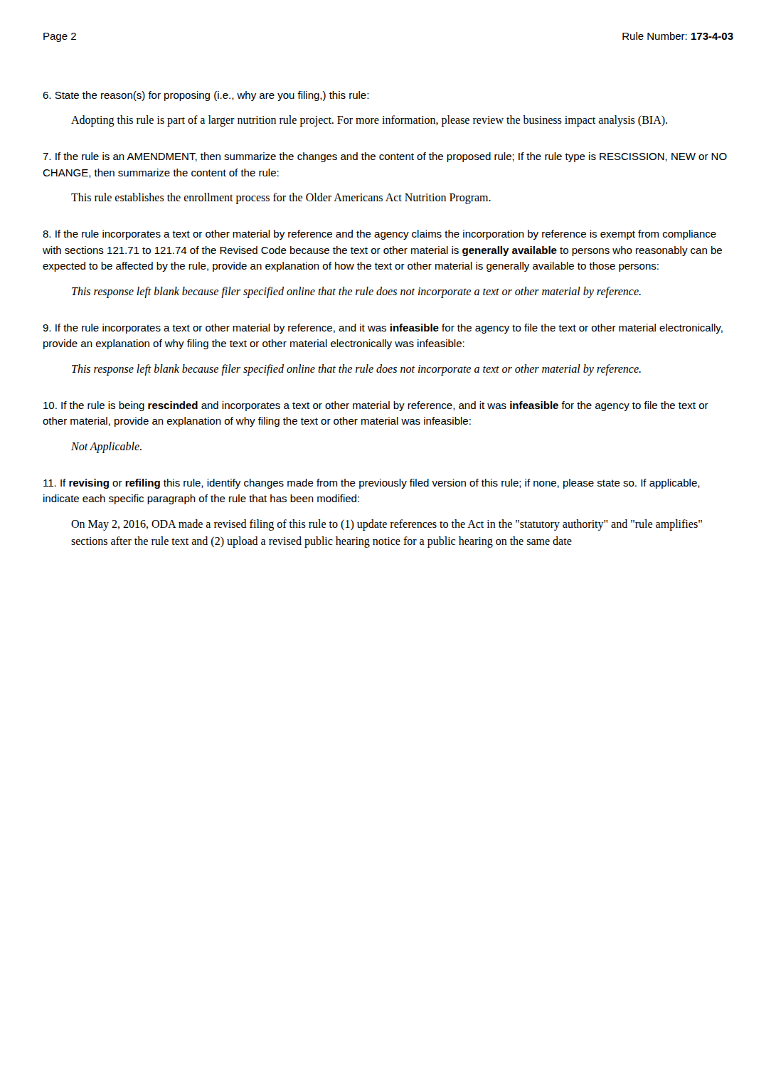Page 2
Rule Number: 173-4-03
6. State the reason(s) for proposing (i.e., why are you filing,) this rule:
Adopting this rule is part of a larger nutrition rule project. For more information, please review the business impact analysis (BIA).
7. If the rule is an AMENDMENT, then summarize the changes and the content of the proposed rule; If the rule type is RESCISSION, NEW or NO CHANGE, then summarize the content of the rule:
This rule establishes the enrollment process for the Older Americans Act Nutrition Program.
8. If the rule incorporates a text or other material by reference and the agency claims the incorporation by reference is exempt from compliance with sections 121.71 to 121.74 of the Revised Code because the text or other material is generally available to persons who reasonably can be expected to be affected by the rule, provide an explanation of how the text or other material is generally available to those persons:
This response left blank because filer specified online that the rule does not incorporate a text or other material by reference.
9. If the rule incorporates a text or other material by reference, and it was infeasible for the agency to file the text or other material electronically, provide an explanation of why filing the text or other material electronically was infeasible:
This response left blank because filer specified online that the rule does not incorporate a text or other material by reference.
10. If the rule is being rescinded and incorporates a text or other material by reference, and it was infeasible for the agency to file the text or other material, provide an explanation of why filing the text or other material was infeasible:
Not Applicable.
11. If revising or refiling this rule, identify changes made from the previously filed version of this rule; if none, please state so. If applicable, indicate each specific paragraph of the rule that has been modified:
On May 2, 2016, ODA made a revised filing of this rule to (1) update references to the Act in the "statutory authority" and "rule amplifies" sections after the rule text and (2) upload a revised public hearing notice for a public hearing on the same date